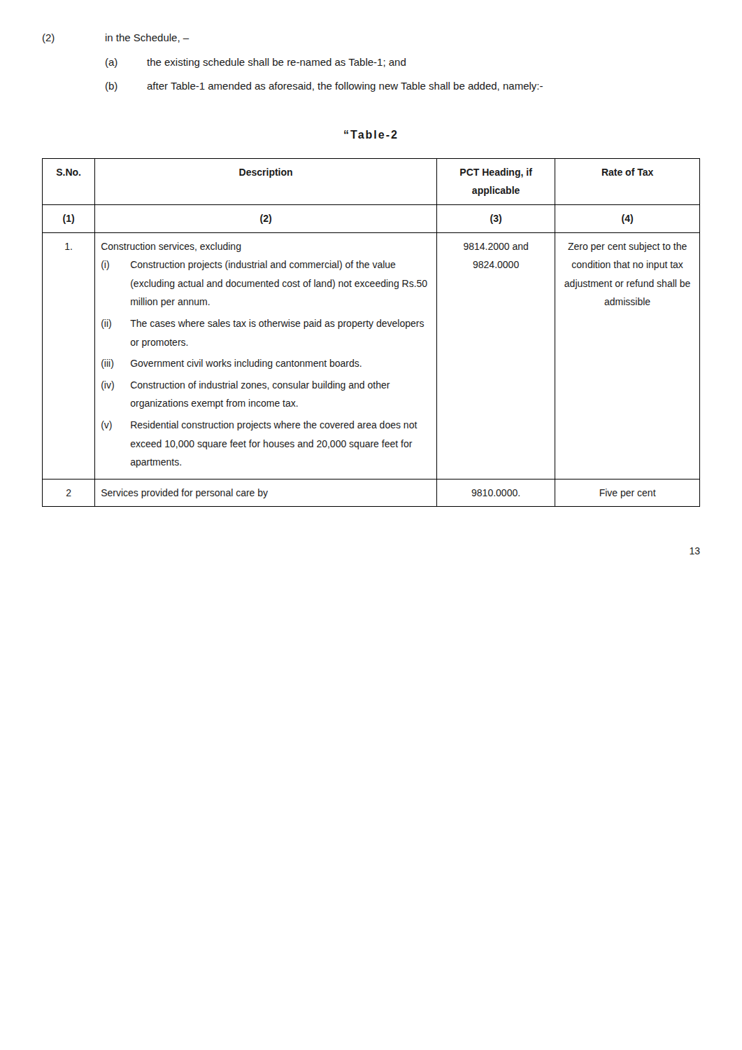(2)
in the Schedule, –
(a)
the existing schedule shall be re-named as Table-1; and
(b)
after Table-1 amended as aforesaid, the following new Table shall be added, namely:-
“Table-2
| S.No. | Description | PCT Heading, if applicable | Rate of Tax |
| --- | --- | --- | --- |
| (1) | (2) | (3) | (4) |
| 1. | Construction services, excluding (i) Construction projects (industrial and commercial) of the value (excluding actual and documented cost of land) not exceeding Rs.50 million per annum. (ii) The cases where sales tax is otherwise paid as property developers or promoters. (iii) Government civil works including cantonment boards. (iv) Construction of industrial zones, consular building and other organizations exempt from income tax. (v) Residential construction projects where the covered area does not exceed 10,000 square feet for houses and 20,000 square feet for apartments. | 9814.2000 and 9824.0000 | Zero per cent subject to the condition that no input tax adjustment or refund shall be admissible |
| 2 | Services provided for personal care by | 9810.0000. | Five per cent |
13